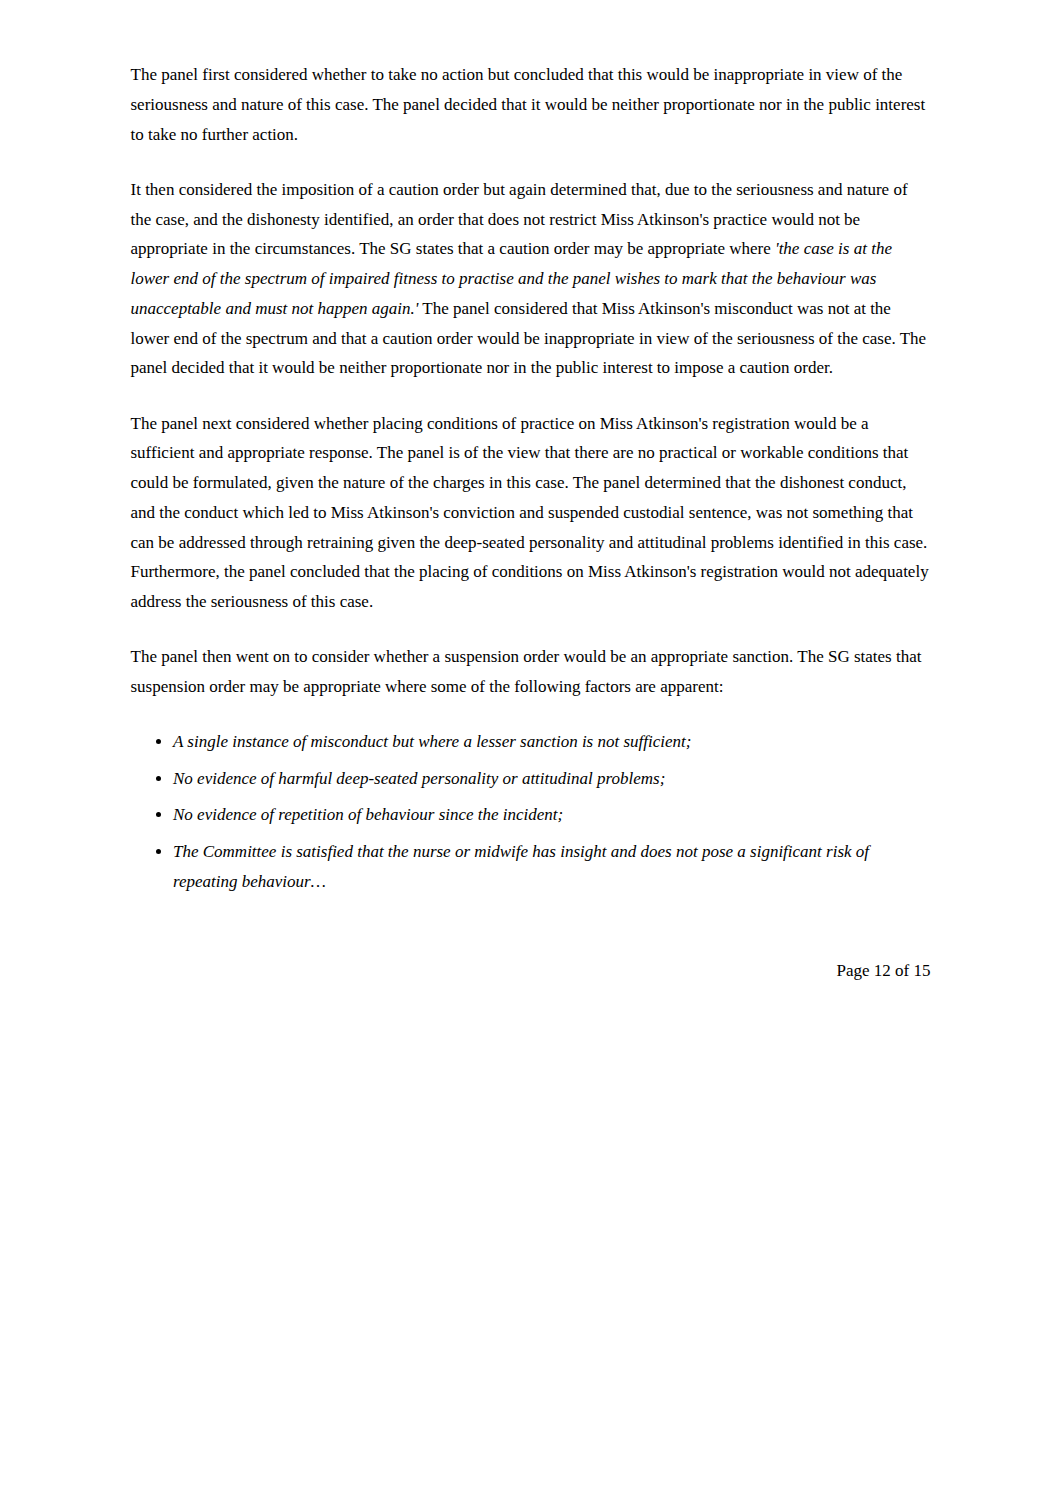The panel first considered whether to take no action but concluded that this would be inappropriate in view of the seriousness and nature of this case. The panel decided that it would be neither proportionate nor in the public interest to take no further action.
It then considered the imposition of a caution order but again determined that, due to the seriousness and nature of the case, and the dishonesty identified, an order that does not restrict Miss Atkinson's practice would not be appropriate in the circumstances. The SG states that a caution order may be appropriate where 'the case is at the lower end of the spectrum of impaired fitness to practise and the panel wishes to mark that the behaviour was unacceptable and must not happen again.' The panel considered that Miss Atkinson's misconduct was not at the lower end of the spectrum and that a caution order would be inappropriate in view of the seriousness of the case. The panel decided that it would be neither proportionate nor in the public interest to impose a caution order.
The panel next considered whether placing conditions of practice on Miss Atkinson's registration would be a sufficient and appropriate response. The panel is of the view that there are no practical or workable conditions that could be formulated, given the nature of the charges in this case. The panel determined that the dishonest conduct, and the conduct which led to Miss Atkinson's conviction and suspended custodial sentence, was not something that can be addressed through retraining given the deep-seated personality and attitudinal problems identified in this case. Furthermore, the panel concluded that the placing of conditions on Miss Atkinson's registration would not adequately address the seriousness of this case.
The panel then went on to consider whether a suspension order would be an appropriate sanction. The SG states that suspension order may be appropriate where some of the following factors are apparent:
A single instance of misconduct but where a lesser sanction is not sufficient;
No evidence of harmful deep-seated personality or attitudinal problems;
No evidence of repetition of behaviour since the incident;
The Committee is satisfied that the nurse or midwife has insight and does not pose a significant risk of repeating behaviour…
Page 12 of 15